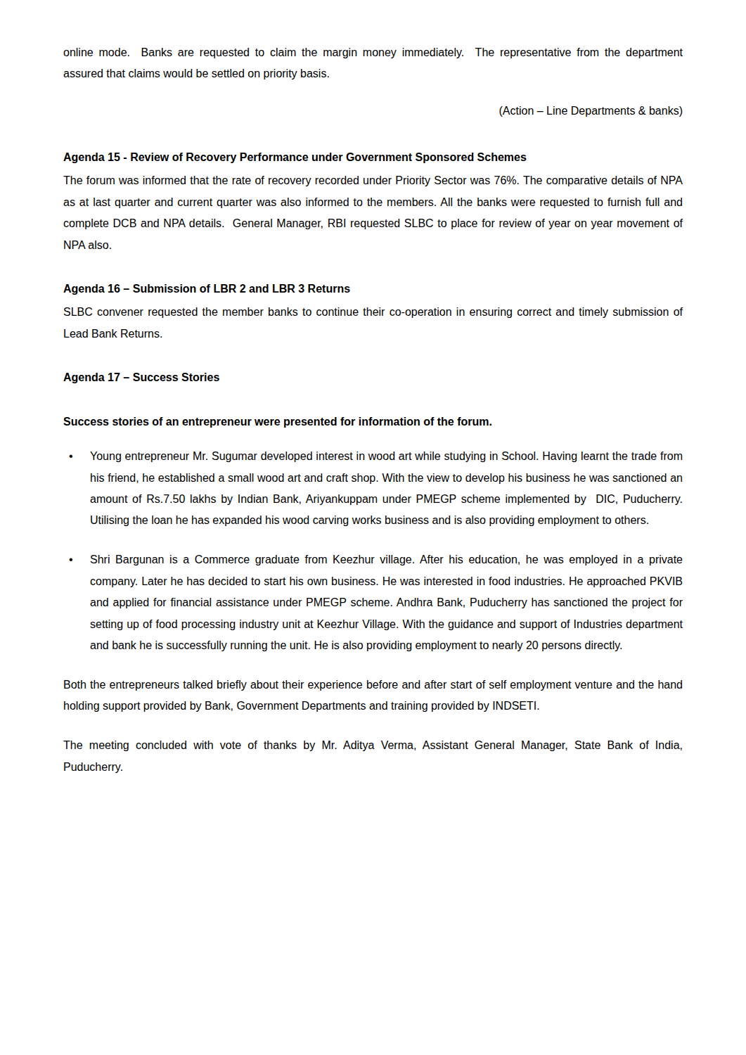online mode. Banks are requested to claim the margin money immediately. The representative from the department assured that claims would be settled on priority basis.
(Action – Line Departments & banks)
Agenda 15 - Review of Recovery Performance under Government Sponsored Schemes
The forum was informed that the rate of recovery recorded under Priority Sector was 76%. The comparative details of NPA as at last quarter and current quarter was also informed to the members. All the banks were requested to furnish full and complete DCB and NPA details. General Manager, RBI requested SLBC to place for review of year on year movement of NPA also.
Agenda 16 – Submission of LBR 2 and LBR 3 Returns
SLBC convener requested the member banks to continue their co-operation in ensuring correct and timely submission of Lead Bank Returns.
Agenda 17 – Success Stories
Success stories of an entrepreneur were presented for information of the forum.
•Young entrepreneur Mr. Sugumar developed interest in wood art while studying in School. Having learnt the trade from his friend, he established a small wood art and craft shop. With the view to develop his business he was sanctioned an amount of Rs.7.50 lakhs by Indian Bank, Ariyankuppam under PMEGP scheme implemented by DIC, Puducherry. Utilising the loan he has expanded his wood carving works business and is also providing employment to others.
•Shri Bargunan is a Commerce graduate from Keezhur village. After his education, he was employed in a private company. Later he has decided to start his own business. He was interested in food industries. He approached PKVIB and applied for financial assistance under PMEGP scheme. Andhra Bank, Puducherry has sanctioned the project for setting up of food processing industry unit at Keezhur Village. With the guidance and support of Industries department and bank he is successfully running the unit. He is also providing employment to nearly 20 persons directly.
Both the entrepreneurs talked briefly about their experience before and after start of self employment venture and the hand holding support provided by Bank, Government Departments and training provided by INDSETI.
The meeting concluded with vote of thanks by Mr. Aditya Verma, Assistant General Manager, State Bank of India, Puducherry.